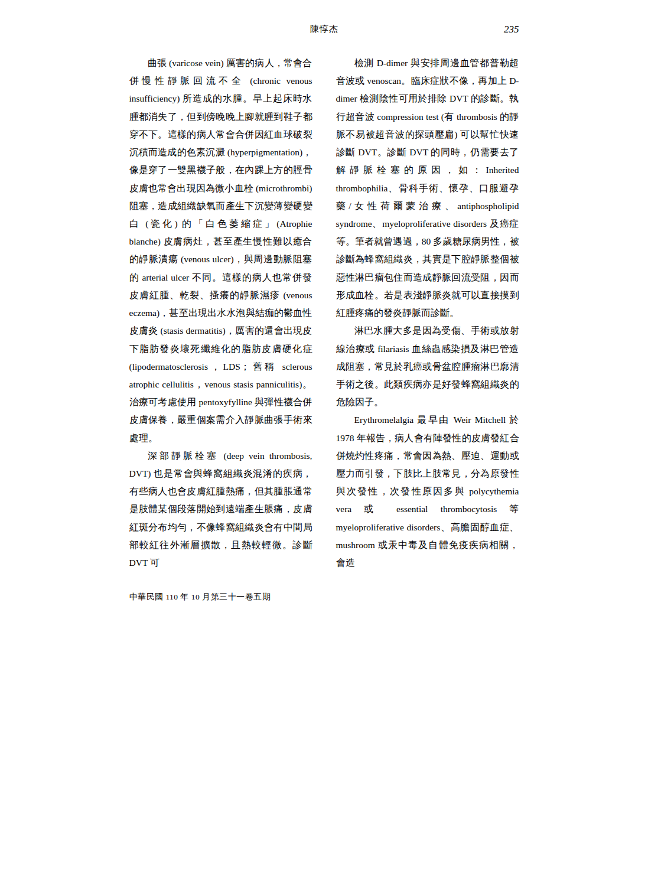陳惇杰 235
曲張 (varicose vein) 厲害的病人，常會合併慢性靜脈回流不全 (chronic venous insufficiency) 所造成的水腫。早上起床時水腫都消失了，但到傍晚晚上腳就腫到鞋子都穿不下。這樣的病人常會合併因紅血球破裂沉積而造成的色素沉澱 (hyperpigmentation)，像是穿了一雙黑襪子般，在內踝上方的脛骨皮膚也常會出現因為微小血栓 (microthrombi) 阻塞，造成組織缺氧而產生下沉變薄變硬變白 (瓷化) 的「白色萎縮症」(Atrophie blanche) 皮膚病灶，甚至產生慢性難以癒合的靜脈潰瘍 (venous ulcer)，與周邊動脈阻塞的 arterial ulcer 不同。這樣的病人也常併發皮膚紅腫、乾裂、搔癢的靜脈濕疹 (venous eczema)，甚至出現出水水泡與結痂的鬱血性皮膚炎 (stasis dermatitis)，厲害的還會出現皮下脂肪發炎壞死纖維化的脂肪皮膚硬化症 (lipodermatosclerosis，LDS；舊稱 sclerous atrophic cellulitis，venous stasis panniculitis)。治療可考慮使用 pentoxyfylline 與彈性襪合併皮膚保養，嚴重個案需介入靜脈曲張手術來處理。
深部靜脈栓塞 (deep vein thrombosis, DVT) 也是常會與蜂窩組織炎混淆的疾病，有些病人也會皮膚紅腫熱痛，但其腫脹通常是肢體某個段落開始到遠端產生脹痛，皮膚紅斑分布均勻，不像蜂窩組織炎會有中間局部較紅往外漸層擴散，且熱較輕微。診斷 DVT 可
檢測 D-dimer 與安排周邊血管都普勒超音波或 venoscan。臨床症狀不像，再加上 D-dimer 檢測陰性可用於排除 DVT 的診斷。執行超音波 compression test (有 thrombosis 的靜脈不易被超音波的探頭壓扁) 可以幫忙快速診斷 DVT。診斷 DVT 的同時，仍需要去了解靜脈栓塞的原因，如：Inherited thrombophilia、骨科手術、懷孕、口服避孕藥/女性荷爾蒙治療、antiphospholipid syndrome、myeloproliferative disorders 及癌症等。筆者就曾遇過，80 多歲糖尿病男性，被診斷為蜂窩組織炎，其實是下腔靜脈整個被惡性淋巴瘤包住而造成靜脈回流受阻，因而形成血栓。若是表淺靜脈炎就可以直接摸到紅腫疼痛的發炎靜脈而診斷。
淋巴水腫大多是因為受傷、手術或放射線治療或 filariasis 血絲蟲感染損及淋巴管造成阻塞，常見於乳癌或骨盆腔腫瘤淋巴廓清手術之後。此類疾病亦是好發蜂窩組織炎的危險因子。
Erythromelalgia 最早由 Weir Mitchell 於 1978 年報告，病人會有陣發性的皮膚發紅合併燒灼性疼痛，常會因為熱、壓迫、運動或壓力而引發，下肢比上肢常見，分為原發性與次發性，次發性原因多與 polycythemia vera 或 essential thrombocytosis 等 myeloproliferative disorders、高膽固醇血症、mushroom 或汞中毒及自體免疫疾病相關，會造
中華民國 110 年 10 月第三十一卷五期